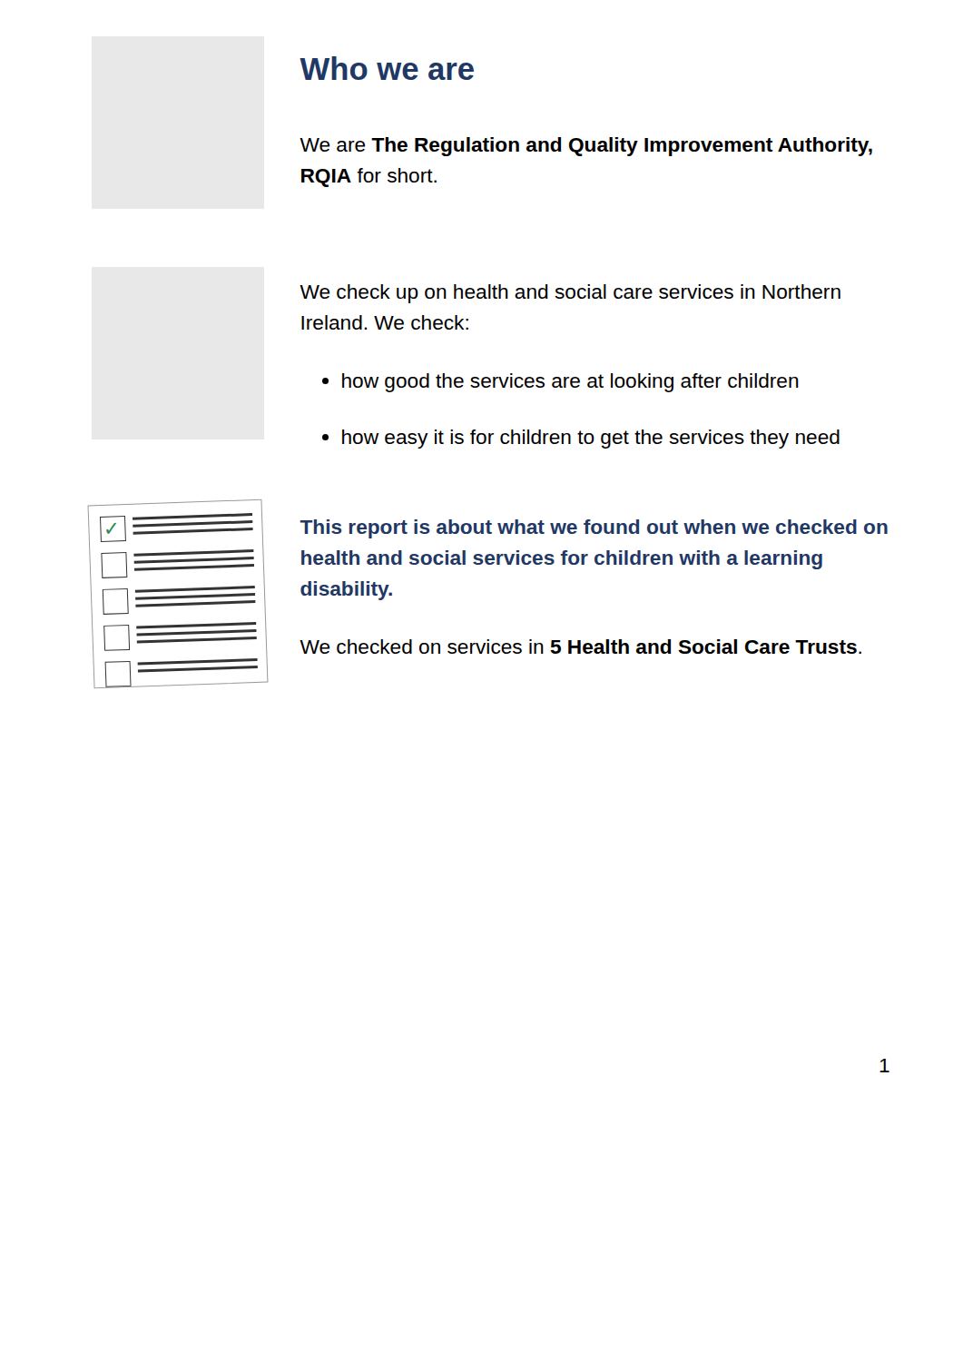Who we are
We are The Regulation and Quality Improvement Authority, RQIA for short.
We check up on health and social care services in Northern Ireland. We check:
how good the services are at looking after children
how easy it is for children to get the services they need
This report is about what we found out when we checked on health and social services for children with a learning disability.
We checked on services in 5 Health and Social Care Trusts.
1